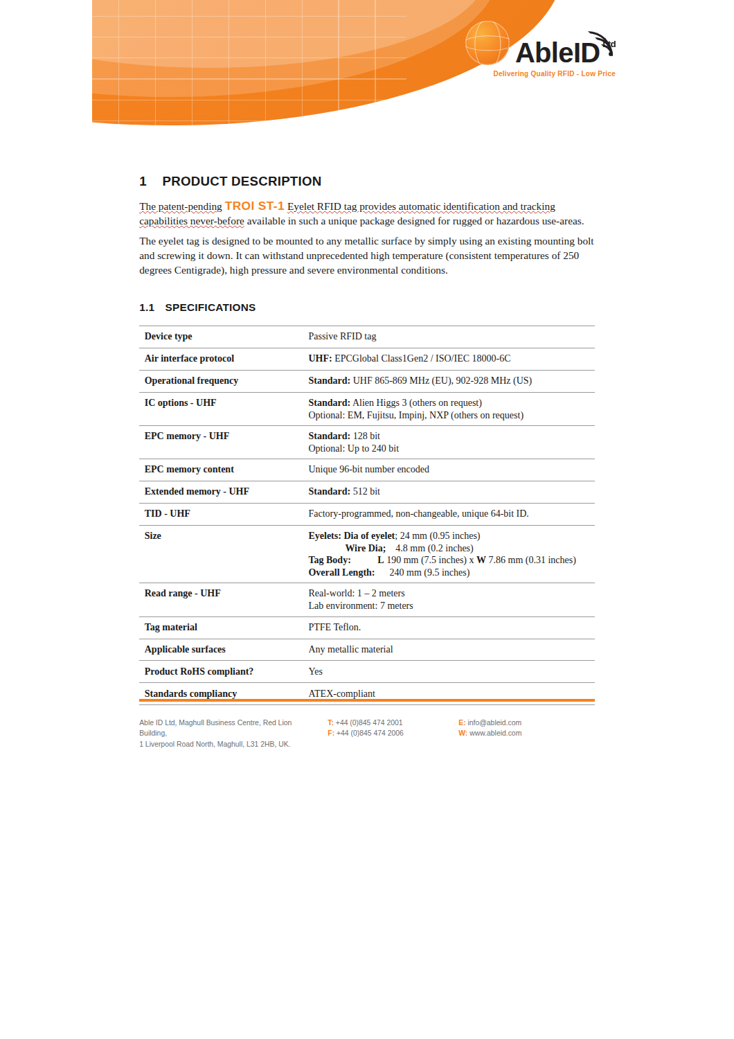AbleID Ltd
Delivering Quality RFID - Low Price
1 PRODUCT DESCRIPTION
The patent-pending TROI ST-1 Eyelet RFID tag provides automatic identification and tracking capabilities never-before available in such a unique package designed for rugged or hazardous use-areas.
The eyelet tag is designed to be mounted to any metallic surface by simply using an existing mounting bolt and screwing it down. It can withstand unprecedented high temperature (consistent temperatures of 250 degrees Centigrade), high pressure and severe environmental conditions.
1.1 SPECIFICATIONS
| Device type | Passive RFID tag |
| Air interface protocol | UHF: EPCGlobal Class1Gen2 / ISO/IEC 18000-6C |
| Operational frequency | Standard: UHF 865-869 MHz (EU), 902-928 MHz (US) |
| IC options - UHF | Standard: Alien Higgs 3 (others on request) Optional: EM, Fujitsu, Impinj, NXP (others on request) |
| EPC memory - UHF | Standard: 128 bit Optional: Up to 240 bit |
| EPC memory content | Unique 96-bit number encoded |
| Extended memory - UHF | Standard: 512 bit |
| TID - UHF | Factory-programmed, non-changeable, unique 64-bit ID. |
| Size | Eyelets: Dia of eyelet ; 24 mm (0.95 inches) Wire Dia; 4.8 mm (0.2 inches) Tag Body: L 190 mm (7.5 inches) x W 7.86 mm (0.31 inches) Overall Length: 240 mm (9.5 inches) |
| Read range - UHF | Real-world: 1 – 2 meters Lab environment: 7 meters |
| Tag material | PTFE Teflon. |
| Applicable surfaces | Any metallic material |
| Product RoHS compliant? | Yes |
| Standards compliancy | ATEX-compliant |
Able ID Ltd, Maghull Business Centre, Red Lion Building,
1 Liverpool Road North, Maghull, L31 2HB, UK.
T: +44 (0)845 474 2001
F: +44 (0)845 474 2006
E: info@ableid.com
W: www.ableid.com